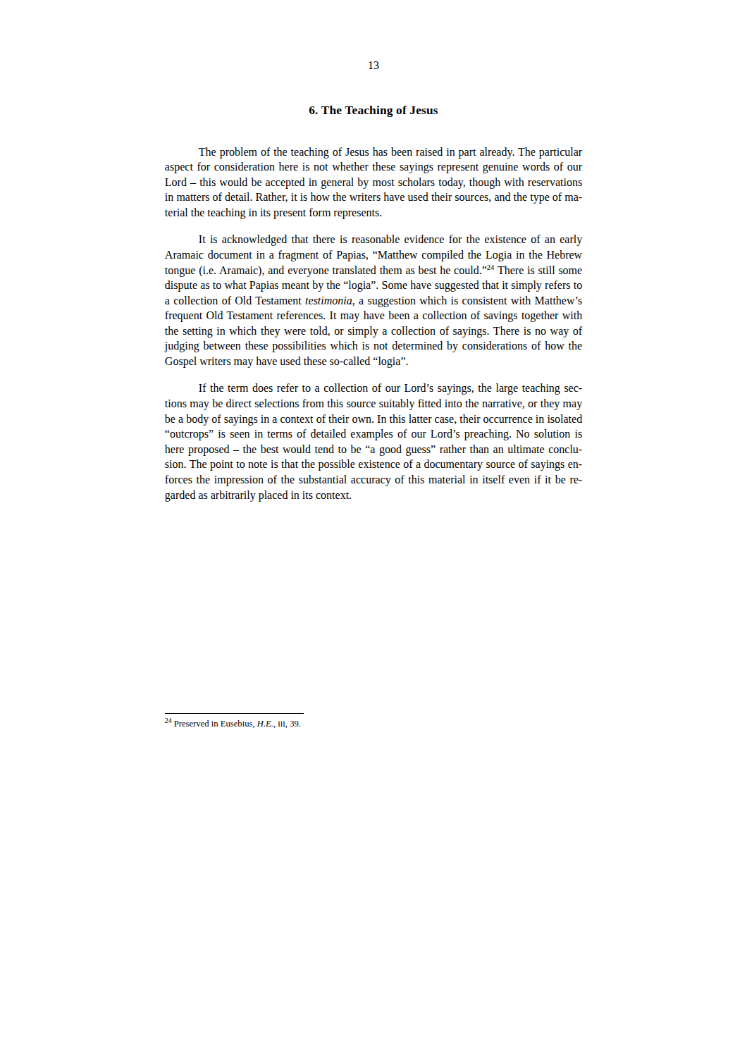13
6. The Teaching of Jesus
The problem of the teaching of Jesus has been raised in part already. The particular aspect for consideration here is not whether these sayings represent genuine words of our Lord – this would be accepted in general by most scholars today, though with reservations in matters of detail. Rather, it is how the writers have used their sources, and the type of material the teaching in its present form represents.
It is acknowledged that there is reasonable evidence for the existence of an early Aramaic document in a fragment of Papias, “Matthew compiled the Logia in the Hebrew tongue (i.e. Aramaic), and everyone translated them as best he could.”24 There is still some dispute as to what Papias meant by the “logia”. Some have suggested that it simply refers to a collection of Old Testament testimonia, a suggestion which is consistent with Matthew’s frequent Old Testament references. It may have been a collection of savings together with the setting in which they were told, or simply a collection of sayings. There is no way of judging between these possibilities which is not determined by considerations of how the Gospel writers may have used these so-called “logia”.
If the term does refer to a collection of our Lord’s sayings, the large teaching sections may be direct selections from this source suitably fitted into the narrative, or they may be a body of sayings in a context of their own. In this latter case, their occurrence in isolated “outcrops” is seen in terms of detailed examples of our Lord’s preaching. No solution is here proposed – the best would tend to be “a good guess” rather than an ultimate conclusion. The point to note is that the possible existence of a documentary source of sayings enforces the impression of the substantial accuracy of this material in itself even if it be regarded as arbitrarily placed in its context.
24Preserved in Eusebius, H.E., iii, 39.